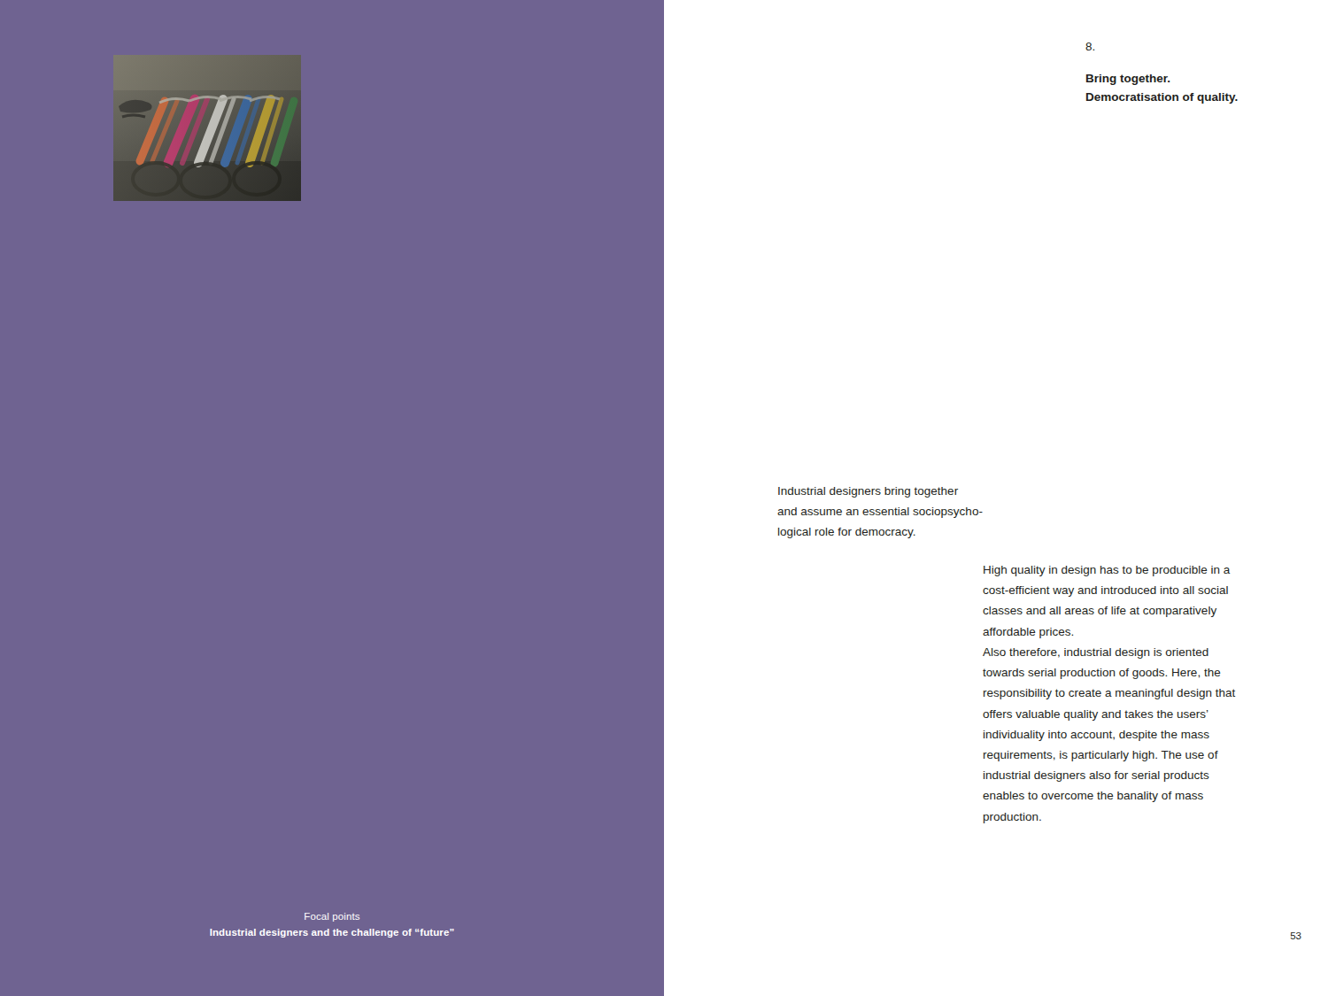Focal points
Industrial designers and the challenge of “future”
8.
Bring together.
Democratisation of quality.
Industrial designers bring together
and assume an essential sociopsycho-
logical role for democracy.
High quality in design has to be producible in a cost-efficient way and introduced into all social classes and all areas of life at comparatively affordable prices.
Also therefore, industrial design is oriented towards serial production of goods. Here, the responsibility to create a meaningful design that offers valuable quality and takes the users’ individuality into account, despite the mass requirements, is particularly high. The use of industrial designers also for serial products enables to overcome the banality of mass production.
53